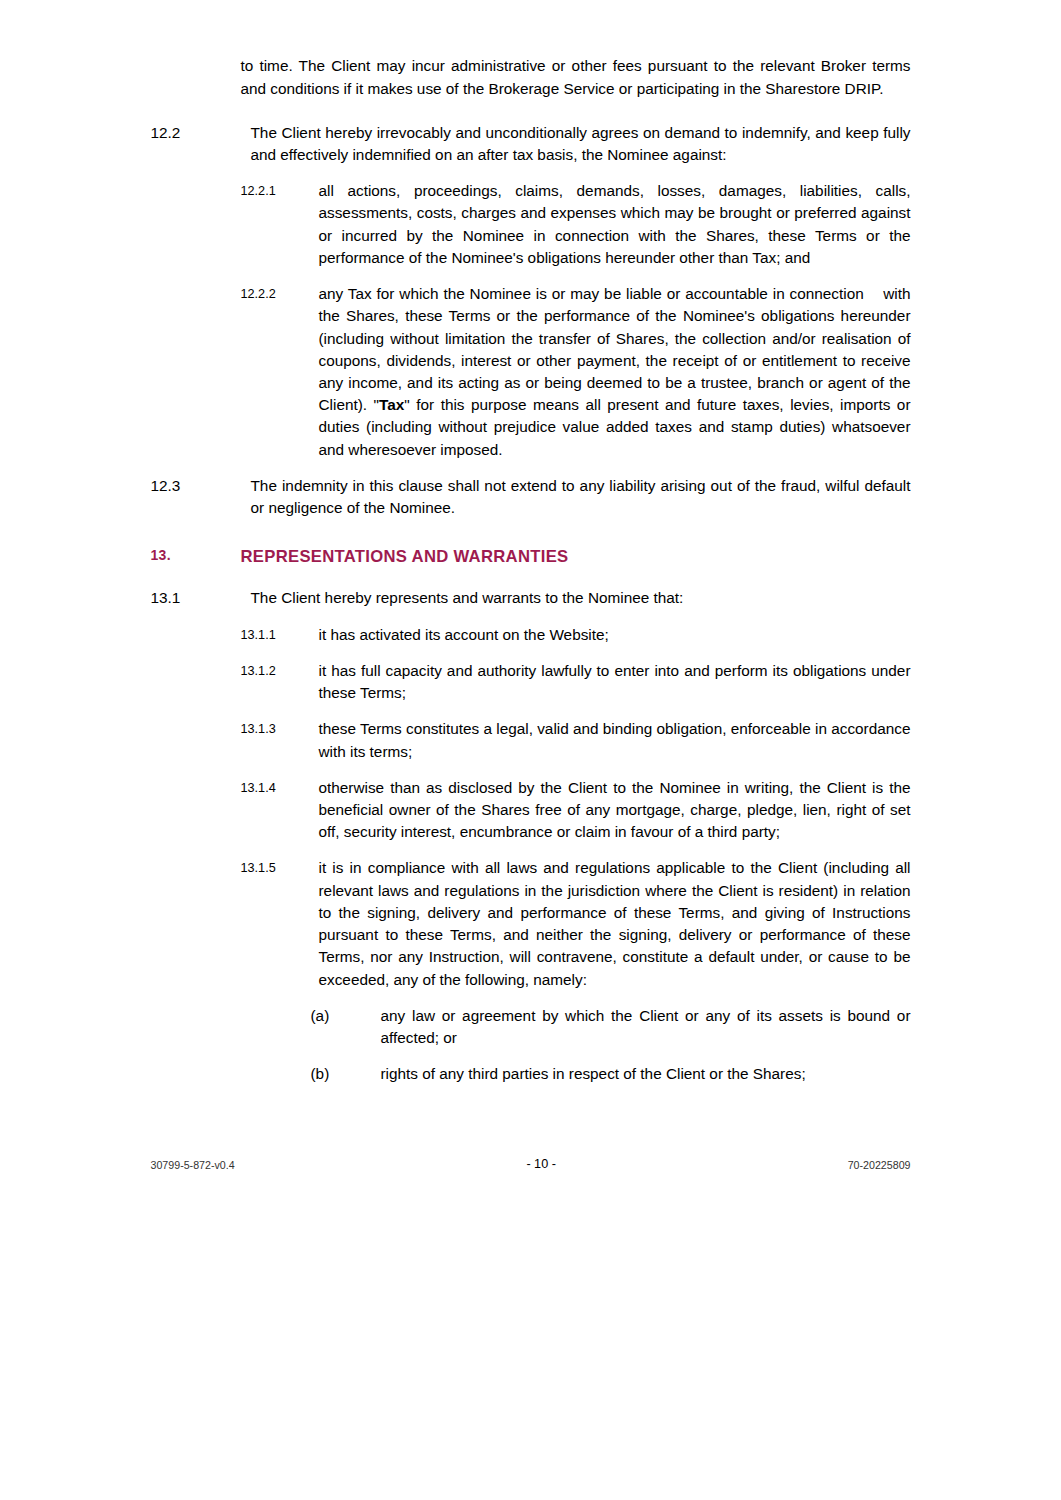to time. The Client may incur administrative or other fees pursuant to the relevant Broker terms and conditions if it makes use of the Brokerage Service or participating in the Sharestore DRIP.
12.2
The Client hereby irrevocably and unconditionally agrees on demand to indemnify, and keep fully and effectively indemnified on an after tax basis, the Nominee against:
12.2.1
all actions, proceedings, claims, demands, losses, damages, liabilities, calls, assessments, costs, charges and expenses which may be brought or preferred against or incurred by the Nominee in connection with the Shares, these Terms or the performance of the Nominee's obligations hereunder other than Tax; and
12.2.2
any Tax for which the Nominee is or may be liable or accountable in connection with the Shares, these Terms or the performance of the Nominee's obligations hereunder (including without limitation the transfer of Shares, the collection and/or realisation of coupons, dividends, interest or other payment, the receipt of or entitlement to receive any income, and its acting as or being deemed to be a trustee, branch or agent of the Client). "Tax" for this purpose means all present and future taxes, levies, imports or duties (including without prejudice value added taxes and stamp duties) whatsoever and wheresoever imposed.
12.3
The indemnity in this clause shall not extend to any liability arising out of the fraud, wilful default or negligence of the Nominee.
13. Representations and Warranties
13.1
The Client hereby represents and warrants to the Nominee that:
13.1.1
it has activated its account on the Website;
13.1.2
it has full capacity and authority lawfully to enter into and perform its obligations under these Terms;
13.1.3
these Terms constitutes a legal, valid and binding obligation, enforceable in accordance with its terms;
13.1.4
otherwise than as disclosed by the Client to the Nominee in writing, the Client is the beneficial owner of the Shares free of any mortgage, charge, pledge, lien, right of set off, security interest, encumbrance or claim in favour of a third party;
13.1.5
it is in compliance with all laws and regulations applicable to the Client (including all relevant laws and regulations in the jurisdiction where the Client is resident) in relation to the signing, delivery and performance of these Terms, and giving of Instructions pursuant to these Terms, and neither the signing, delivery or performance of these Terms, nor any Instruction, will contravene, constitute a default under, or cause to be exceeded, any of the following, namely:
(a)
any law or agreement by which the Client or any of its assets is bound or affected; or
(b)
rights of any third parties in respect of the Client or the Shares;
30799-5-872-v0.4
- 10 -
70-20225809